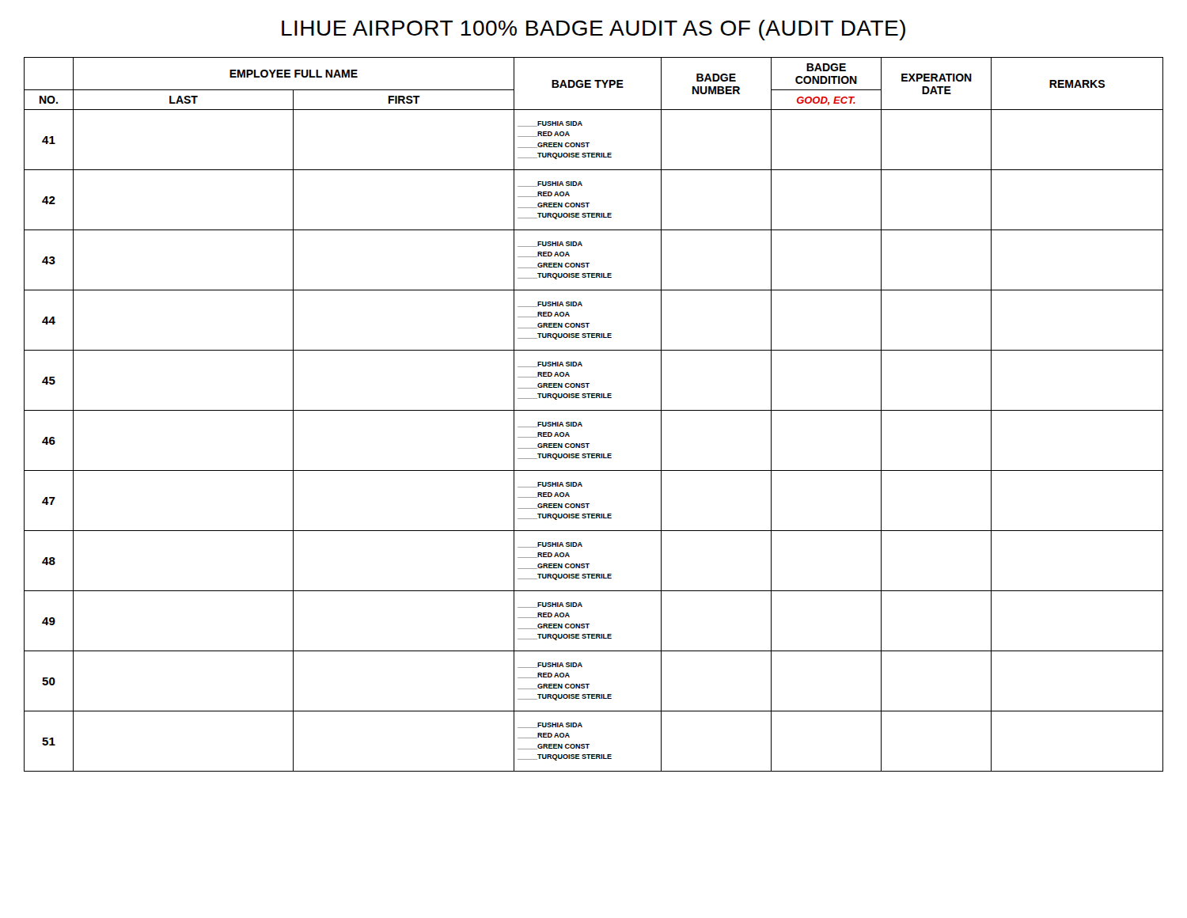LIHUE AIRPORT 100% BADGE AUDIT AS OF (AUDIT DATE)
| | EMPLOYEE FULL NAME | BADGE TYPE | BADGE NUMBER | BADGE CONDITION | EXPERATION DATE | REMARKS |
| --- | --- | --- | --- | --- | --- | --- |
| NO. | LAST | FIRST | GOOD, ECT. |
| 41 | | | _____ FUSHIA SIDA _____ RED AOA _____ GREEN CONST _____ TURQUOISE STERILE | | | | |
| 42 | | | _____ FUSHIA SIDA _____ RED AOA _____ GREEN CONST _____ TURQUOISE STERILE | | | | |
| 43 | | | _____ FUSHIA SIDA _____ RED AOA _____ GREEN CONST _____ TURQUOISE STERILE | | | | |
| 44 | | | _____ FUSHIA SIDA _____ RED AOA _____ GREEN CONST _____ TURQUOISE STERILE | | | | |
| 45 | | | _____ FUSHIA SIDA _____ RED AOA _____ GREEN CONST _____ TURQUOISE STERILE | | | | |
| 46 | | | _____ FUSHIA SIDA _____ RED AOA _____ GREEN CONST _____ TURQUOISE STERILE | | | | |
| 47 | | | _____ FUSHIA SIDA _____ RED AOA _____ GREEN CONST _____ TURQUOISE STERILE | | | | |
| 48 | | | _____ FUSHIA SIDA _____ RED AOA _____ GREEN CONST _____ TURQUOISE STERILE | | | | |
| 49 | | | _____ FUSHIA SIDA _____ RED AOA _____ GREEN CONST _____ TURQUOISE STERILE | | | | |
| 50 | | | _____ FUSHIA SIDA _____ RED AOA _____ GREEN CONST _____ TURQUOISE STERILE | | | | |
| 51 | | | _____ FUSHIA SIDA _____ RED AOA _____ GREEN CONST _____ TURQUOISE STERILE | | | | |